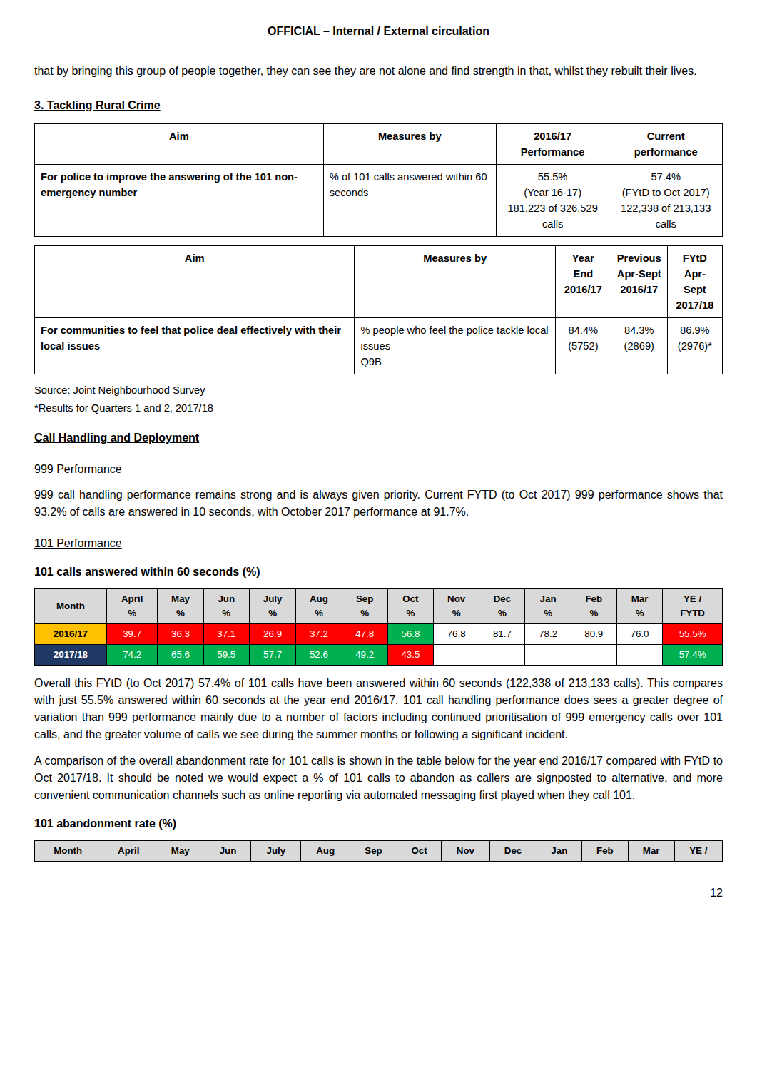OFFICIAL – Internal / External circulation
that by bringing this group of people together, they can see they are not alone and find strength in that, whilst they rebuilt their lives.
3. Tackling Rural Crime
| Aim | Measures by | 2016/17 Performance | Current performance |
| --- | --- | --- | --- |
| For police to improve the answering of the 101 non-emergency number | % of 101 calls answered within 60 seconds | 55.5% (Year 16-17) 181,223 of 326,529 calls | 57.4% (FYtD to Oct 2017) 122,338 of 213,133 calls |
| Aim | Measures by | Year End 2016/17 | Previous Apr-Sept 2016/17 | FYtD Apr-Sept 2017/18 |
| --- | --- | --- | --- | --- |
| For communities to feel that police deal effectively with their local issues | % people who feel the police tackle local issues Q9B | 84.4% (5752) | 84.3% (2869) | 86.9% (2976)* |
Source: Joint Neighbourhood Survey
*Results for Quarters 1 and 2, 2017/18
Call Handling and Deployment
999 Performance
999 call handling performance remains strong and is always given priority. Current FYTD (to Oct 2017) 999 performance shows that 93.2% of calls are answered in 10 seconds, with October 2017 performance at 91.7%.
101 Performance
101 calls answered within 60 seconds (%)
| Month | April % | May % | Jun % | July % | Aug % | Sep % | Oct % | Nov % | Dec % | Jan % | Feb % | Mar % | YE / FYTD |
| --- | --- | --- | --- | --- | --- | --- | --- | --- | --- | --- | --- | --- | --- |
| 2016/17 | 39.7 | 36.3 | 37.1 | 26.9 | 37.2 | 47.8 | 56.8 | 76.8 | 81.7 | 78.2 | 80.9 | 76.0 | 55.5% |
| 2017/18 | 74.2 | 65.6 | 59.5 | 57.7 | 52.6 | 49.2 | 43.5 | | | | | | 57.4% |
Overall this FYtD (to Oct 2017) 57.4% of 101 calls have been answered within 60 seconds (122,338 of 213,133 calls). This compares with just 55.5% answered within 60 seconds at the year end 2016/17. 101 call handling performance does sees a greater degree of variation than 999 performance mainly due to a number of factors including continued prioritisation of 999 emergency calls over 101 calls, and the greater volume of calls we see during the summer months or following a significant incident.
A comparison of the overall abandonment rate for 101 calls is shown in the table below for the year end 2016/17 compared with FYtD to Oct 2017/18. It should be noted we would expect a % of 101 calls to abandon as callers are signposted to alternative, and more convenient communication channels such as online reporting via automated messaging first played when they call 101.
101 abandonment rate (%)
| Month | April | May | Jun | July | Aug | Sep | Oct | Nov | Dec | Jan | Feb | Mar | YE / |
| --- | --- | --- | --- | --- | --- | --- | --- | --- | --- | --- | --- | --- | --- |
12